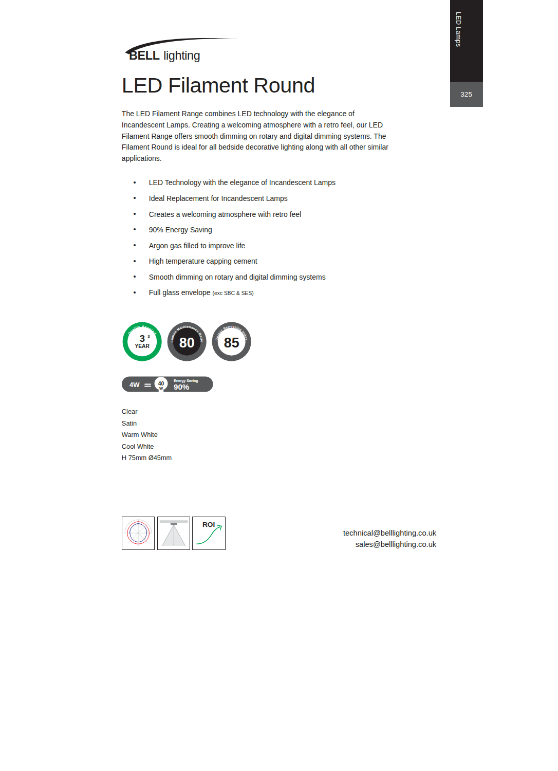LED Lamps
325
BELL lighting
LED Filament Round
The LED Filament Range combines LED technology with the elegance of Incandescent Lamps. Creating a welcoming atmosphere with a retro feel, our LED Filament Range offers smooth dimming on rotary and digital dimming systems. The Filament Round is ideal for all bedside decorative lighting along with all other similar applications.
LED Technology with the elegance of Incandescent Lamps
Ideal Replacement for Incandescent Lamps
Creates a welcoming atmosphere with retro feel
90% Energy Saving
Argon gas filled to improve life
High temperature capping cement
Smooth dimming on rotary and digital dimming systems
Full glass envelope (exc SBC & SES)
Quality Assured Guarantee 3 3 YEAR
Lumen Maintenance Ratio 80
Colour Rendering Index 85
4W 40 W Energy Saving 90%
Clear
Satin
Warm White
Cool White
H 75mm Ø45mm
ROI
technical@belllighting.co.uk
sales@belllighting.co.uk